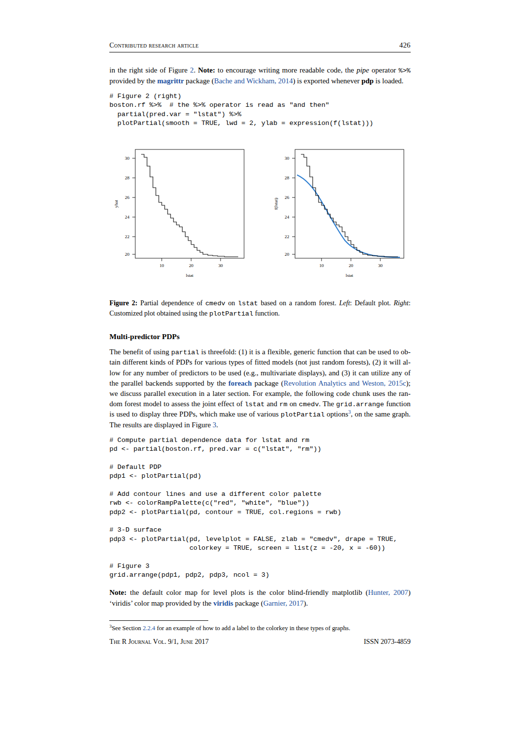Contributed research article
426
in the right side of Figure 2. Note: to encourage writing more readable code, the pipe operator %>% provided by the magrittr package (Bache and Wickham, 2014) is exported whenever pdp is loaded.
# Figure 2 (right)
boston.rf %>%  # the %>% operator is read as "and then"
  partial(pred.var = "lstat") %>%
  plotPartial(smooth = TRUE, lwd = 2, ylab = expression(f(lstat)))
30 28 26 24 22 20 10 20 30 lstat yhat
30 28 26 24 22 20 10 20 30 lstat f(lstat)
Figure 2: Partial dependence of cmedv on lstat based on a random forest. Left: Default plot. Right: Customized plot obtained using the plotPartial function.
Multi-predictor PDPs
The benefit of using partial is threefold: (1) it is a flexible, generic function that can be used to obtain different kinds of PDPs for various types of fitted models (not just random forests), (2) it will allow for any number of predictors to be used (e.g., multivariate displays), and (3) it can utilize any of the parallel backends supported by the foreach package (Revolution Analytics and Weston, 2015c); we discuss parallel execution in a later section. For example, the following code chunk uses the random forest model to assess the joint effect of lstat and rm on cmedv. The grid.arrange function is used to display three PDPs, which make use of various plotPartial options3, on the same graph. The results are displayed in Figure 3.
# Compute partial dependence data for lstat and rm
pd <- partial(boston.rf, pred.var = c("lstat", "rm"))

# Default PDP
pdp1 <- plotPartial(pd)

# Add contour lines and use a different color palette
rwb <- colorRampPalette(c("red", "white", "blue"))
pdp2 <- plotPartial(pd, contour = TRUE, col.regions = rwb)

# 3-D surface
pdp3 <- plotPartial(pd, levelplot = FALSE, zlab = "cmedv", drape = TRUE,
                    colorkey = TRUE, screen = list(z = -20, x = -60))

# Figure 3
grid.arrange(pdp1, pdp2, pdp3, ncol = 3)
Note: the default color map for level plots is the color blind-friendly matplotlib (Hunter, 2007) ‘viridis’ color map provided by the viridis package (Garnier, 2017).
3See Section 2.2.4 for an example of how to add a label to the colorkey in these types of graphs.
The R Journal Vol. 9/1, June 2017
ISSN 2073-4859